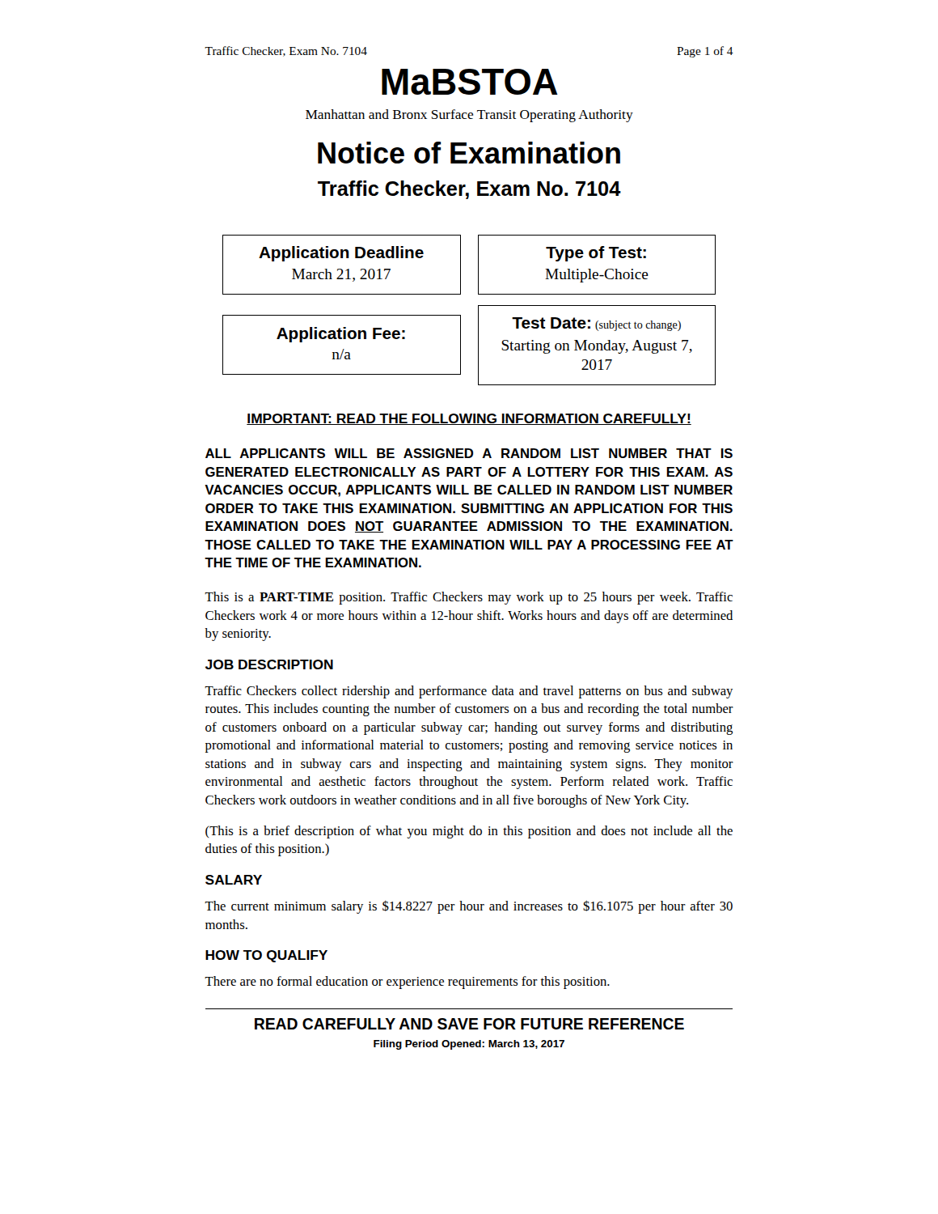Traffic Checker, Exam No. 7104 Page 1 of 4
MaBSTOA
Manhattan and Bronx Surface Transit Operating Authority
Notice of Examination
Traffic Checker, Exam No. 7104
| Application Deadline March 21, 2017 | Type of Test: Multiple-Choice |
| Application Fee: n/a | Test Date: (subject to change) Starting on Monday, August 7, 2017 |
IMPORTANT: READ THE FOLLOWING INFORMATION CAREFULLY!
ALL APPLICANTS WILL BE ASSIGNED A RANDOM LIST NUMBER THAT IS GENERATED ELECTRONICALLY AS PART OF A LOTTERY FOR THIS EXAM. AS VACANCIES OCCUR, APPLICANTS WILL BE CALLED IN RANDOM LIST NUMBER ORDER TO TAKE THIS EXAMINATION. SUBMITTING AN APPLICATION FOR THIS EXAMINATION DOES NOT GUARANTEE ADMISSION TO THE EXAMINATION. THOSE CALLED TO TAKE THE EXAMINATION WILL PAY A PROCESSING FEE AT THE TIME OF THE EXAMINATION.
This is a PART-TIME position. Traffic Checkers may work up to 25 hours per week. Traffic Checkers work 4 or more hours within a 12-hour shift. Works hours and days off are determined by seniority.
JOB DESCRIPTION
Traffic Checkers collect ridership and performance data and travel patterns on bus and subway routes. This includes counting the number of customers on a bus and recording the total number of customers onboard on a particular subway car; handing out survey forms and distributing promotional and informational material to customers; posting and removing service notices in stations and in subway cars and inspecting and maintaining system signs. They monitor environmental and aesthetic factors throughout the system. Perform related work. Traffic Checkers work outdoors in weather conditions and in all five boroughs of New York City.
(This is a brief description of what you might do in this position and does not include all the duties of this position.)
SALARY
The current minimum salary is $14.8227 per hour and increases to $16.1075 per hour after 30 months.
HOW TO QUALIFY
There are no formal education or experience requirements for this position.
READ CAREFULLY AND SAVE FOR FUTURE REFERENCE
Filing Period Opened: March 13, 2017